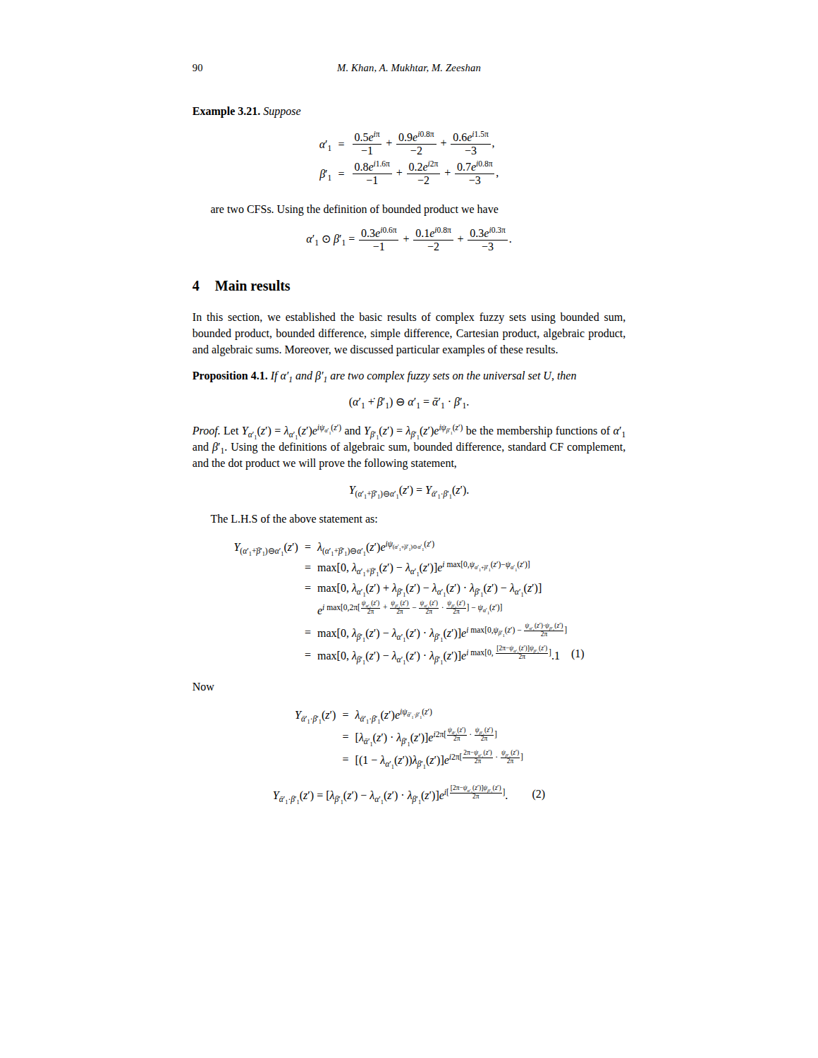90
M. Khan, A. Mukhtar, M. Zeeshan
Example 3.21. Suppose
| α ′ 1 | = | 0.5 e i π −1 + 0.9 e i 0.8π −2 + 0.6 e i 1.5π −3 , |
| β ′ 1 | = | 0.8 e i 1.6π −1 + 0.2 e i 2π −2 + 0.7 e i 0.8π −3 , |
are two CFSs. Using the definition of bounded product we have
α′1 ⊙ β′1 = 0.3ei0.6π−1 + 0.1ei0.8π−2 + 0.3ei0.3π−3.
4 Main results
In this section, we established the basic results of complex fuzzy sets using bounded sum, bounded product, bounded difference, simple difference, Cartesian product, algebraic product, and algebraic sums. Moreover, we discussed particular examples of these results.
Proposition 4.1. If α′1 and β′1 are two complex fuzzy sets on the universal set U, then
(α′1 +̇ β′1) ⊖ α′1 = ᾱ′1 · β′1.
Proof. Let Yα′1(z′) = λα′1(z′)eiψα′1(z′) and Yβ′1(z′) = λβ′1(z′)eiψβ′1(z′) be the membership functions of α′1 and β′1. Using the definitions of algebraic sum, bounded difference, standard CF complement, and the dot product we will prove the following statement,
Y(α′1+̇β′1)⊖α′1(z′) = Yᾱ′1·β′1(z′).
The L.H.S of the above statement as:
| Y ( α ′ 1 +̇ β ′ 1 )⊖ α ′ 1 ( z ′) | = | λ ( α ′ 1 +̇ β ′ 1 )⊖ α ′ 1 ( z ′) e iψ ( α ′ 1 +̇ β ′ 1 )⊖ α ′ 1 ( z ′) |
| | = | max[0, λ α ′ 1 +̇ β ′ 1 ( z ′) − λ α ′ 1 ( z ′)] e i max[0, ψ α ′ 1 +̇ β ′ 1 ( z ′)− ψ α ′ 1 ( z ′)] |
| | = | max[0, λ α ′ 1 ( z ′) + λ β ′ 1 ( z ′) − λ α ′ 1 ( z ′) · λ β ′ 1 ( z ′) − λ α ′ 1 ( z ′)] |
| | | e i max[0,2π[ ψ α ′ 1 ( z ′) 2π + ψ β ′ 1 ( z ′) 2π − ψ α ′ 1 ( z ′) 2π · ψ β ′ 1 ( z ′) 2π ] − ψ α ′ 1 ( z ′)] |
| | = | max[0, λ β ′ 1 ( z ′) − λ α ′ 1 ( z ′) · λ β ′ 1 ( z ′)] e i max[0, ψ β ′ 1 ( z ′) − ψ α ′ 1 ( z ′)· ψ β ′ 1 ( z ′) 2π ] |
| | = | max[0, λ β ′ 1 ( z ′) − λ α ′ 1 ( z ′) · λ β ′ 1 ( z ′)] e i max[0, [2π− ψ α ′ 1 ( z ′)] ψ β ′ 1 ( z ′) 2π ] .1 (1) |
Now
| Y ᾱ ′ 1 · β ′ 1 ( z ′) | = | λ ᾱ ′ 1 · β ′ 1 ( z ′) e iψ ᾱ ′ 1 · β ′ 1 ( z ′) |
| | = | [ λ ᾱ ′ 1 ( z ′) · λ β ′ 1 ( z ′)] e i 2π[ ψ ᾱ ′ 1 ( z ′) 2π · ψ β ′ 1 ( z ′) 2π ] |
| | = | [(1 − λ α ′ 1 ( z ′)) λ β ′ 1 ( z ′)] e i 2π[ 2π− ψ α ′ 1 ( z ′) 2π · ψ β ′ 1 ( z ′) 2π ] |
| Y ᾱ ′ 1 · β ′ 1 ( z ′) = [ λ β ′ 1 ( z ′) − λ α ′ 1 ( z ′) · λ β ′ 1 ( z ′)] e i [ [2π− ψ α ′ 1 ( z ′)] ψ β ′ 1 ( z ′) 2π ] . | | (2) |